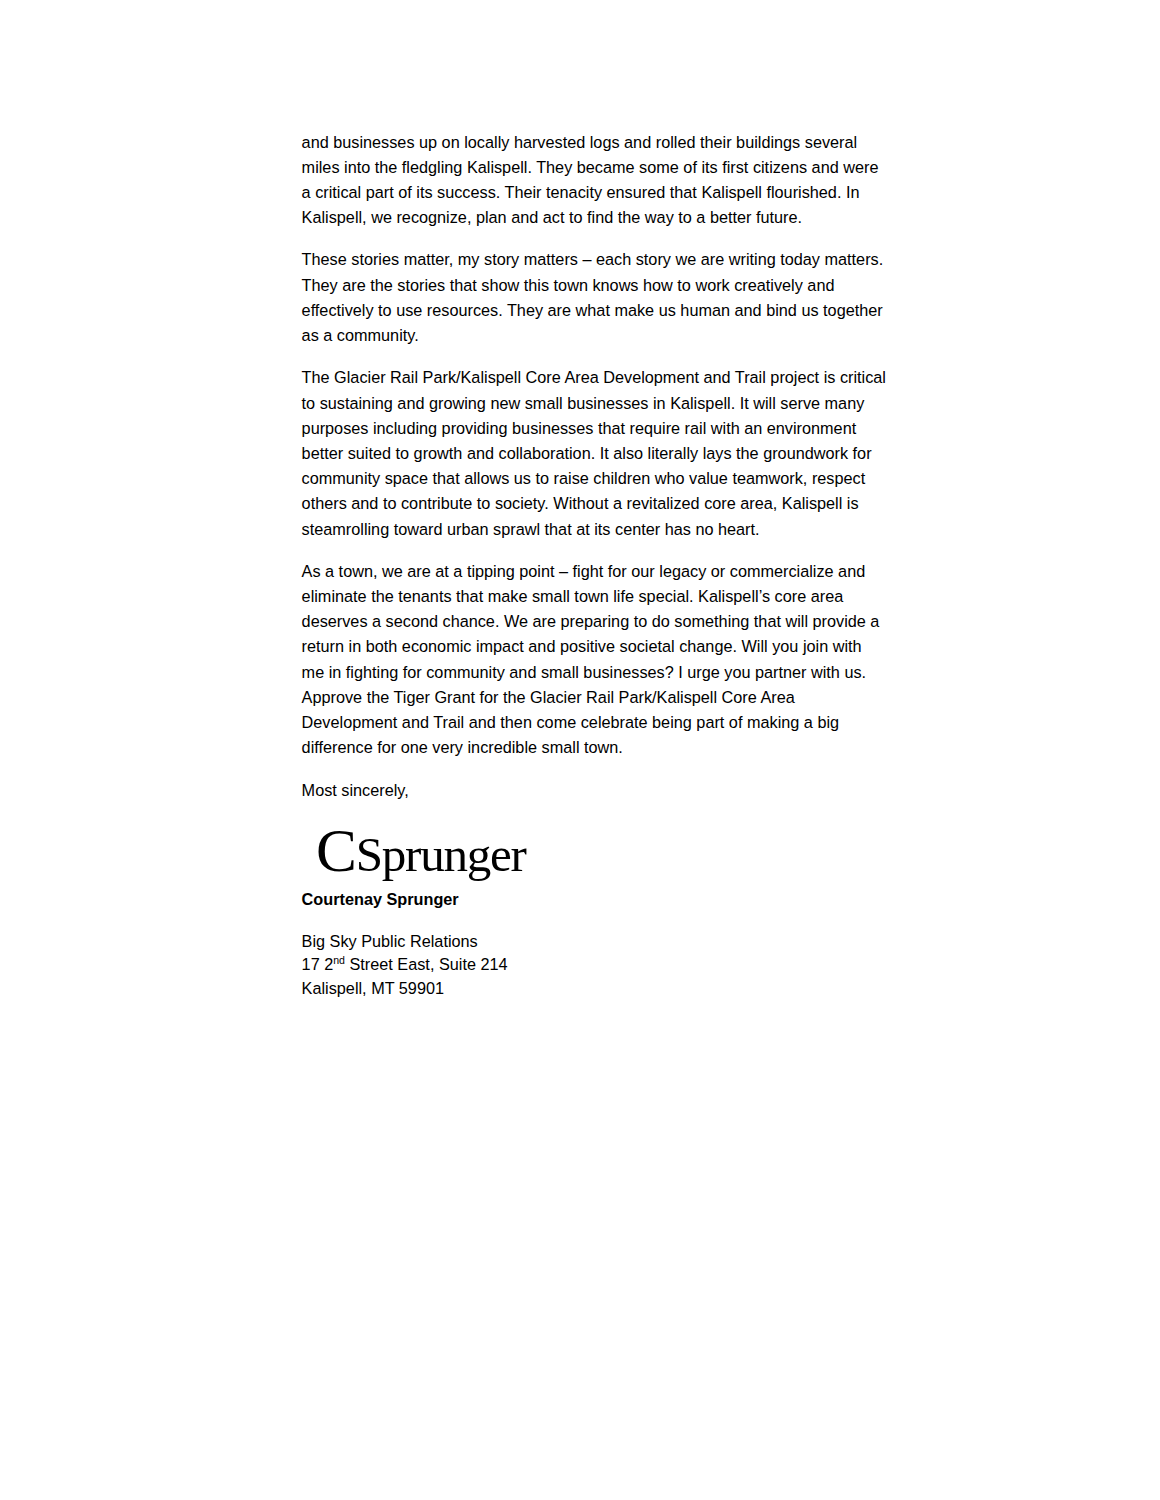and businesses up on locally harvested logs and rolled their buildings several miles into the fledgling Kalispell. They became some of its first citizens and were a critical part of its success. Their tenacity ensured that Kalispell flourished. In Kalispell, we recognize, plan and act to find the way to a better future.
These stories matter, my story matters – each story we are writing today matters. They are the stories that show this town knows how to work creatively and effectively to use resources. They are what make us human and bind us together as a community.
The Glacier Rail Park/Kalispell Core Area Development and Trail project is critical to sustaining and growing new small businesses in Kalispell. It will serve many purposes including providing businesses that require rail with an environment better suited to growth and collaboration. It also literally lays the groundwork for community space that allows us to raise children who value teamwork, respect others and to contribute to society. Without a revitalized core area, Kalispell is steamrolling toward urban sprawl that at its center has no heart.
As a town, we are at a tipping point – fight for our legacy or commercialize and eliminate the tenants that make small town life special. Kalispell’s core area deserves a second chance. We are preparing to do something that will provide a return in both economic impact and positive societal change. Will you join with me in fighting for community and small businesses? I urge you partner with us. Approve the Tiger Grant for the Glacier Rail Park/Kalispell Core Area Development and Trail and then come celebrate being part of making a big difference for one very incredible small town.
Most sincerely,
CSprunger
Courtenay Sprunger
Big Sky Public Relations
17 2nd Street East, Suite 214
Kalispell, MT 59901